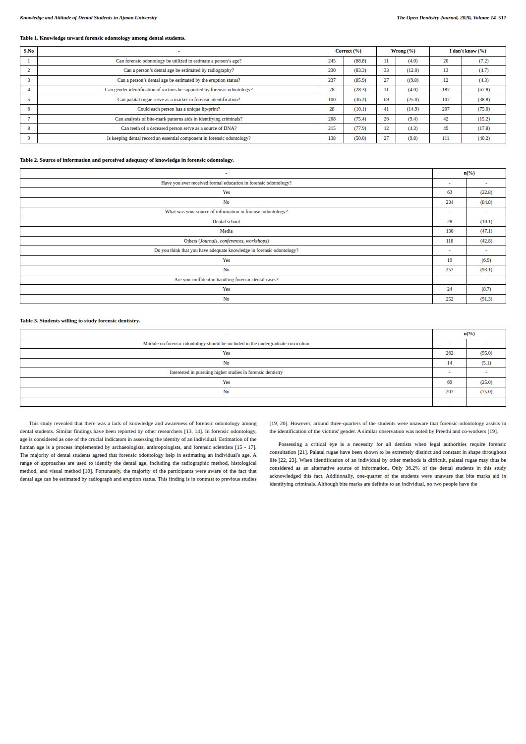Knowledge and Attitude of Dental Students in Ajman University
The Open Dentistry Journal, 2020, Volume 14 517
Table 1. Knowledge toward forensic odontology among dental students.
| S.No | - | Correct (%) | Wrong (%) | I don't know (%) |
| --- | --- | --- | --- | --- |
| 1 | Can forensic odontology be utilized to estimate a person’s age? | 245 | (88.8) | 11 | (4.0) | 20 | (7.2) |
| 2 | Can a person’s dental age be estimated by radiography? | 230 | (83.3) | 33 | (12.0) | 13 | (4.7) |
| 3 | Can a person’s dental age be estimated by the eruption status? | 237 | (85.9) | 27 | ((9.8) | 12 | (4.3) |
| 4 | Can gender identification of victims be supported by forensic odontology? | 78 | (28.3) | 11 | (4.0) | 187 | (67.8) |
| 5 | Can palatal rugae serve as a marker in forensic identification? | 100 | (36.2) | 69 | (25.0) | 107 | (38.8) |
| 6 | Could each person has a unique lip-print? | 28 | (10.1) | 41 | (14.9) | 207 | (75.0) |
| 7 | Can analysis of bite-mark patterns aids in identifying criminals? | 208 | (75.4) | 26 | (9.4) | 42 | (15.2) |
| 8 | Can teeth of a deceased person serve as a source of DNA? | 215 | (77.9) | 12 | (4.3) | 49 | (17.8) |
| 9 | Is keeping dental record an essential component in forensic odontology? | 138 | (50.0) | 27 | (9.8) | 111 | (40.2) |
Table 2. Source of information and perceived adequacy of knowledge in forensic odontology.
| - | n(%) |
| --- | --- |
| Have you ever received formal education in forensic odontology? | - | - |
| Yes | 63 | (22.8) |
| No | 234 | (84.8) |
| What was your source of information in forensic odontology? | - | - |
| Dental school | 28 | (10.1) |
| Media | 130 | (47.1) |
| Others ( Journals, conferences, workshops ) | 118 | (42.8) |
| Do you think that you have adequate knowledge in forensic odontology? | - | - |
| Yes | 19 | (6.9) |
| No | 257 | (93.1) |
| Are you confident in handling forensic dental cases? | - | - |
| Yes | 24 | (8.7) |
| No | 252 | (91.3) |
Table 3. Students willing to study forensic dentistry.
| - | n(%) |
| --- | --- |
| Module on forensic odontology should be included in the undergraduate curriculum | - | - |
| Yes | 262 | (95.0) |
| No | 14 | (5.1) |
| Interested in pursuing higher studies in forensic dentistry | - | - |
| Yes | 69 | (25.0) |
| No | 207 | (75.0) |
| - | - | - |
This study revealed that there was a lack of knowledge and awareness of forensic odontology among dental students. Similar findings have been reported by other researchers [13, 14]. In forensic odontology, age is considered as one of the crucial indicators in assessing the identity of an individual. Estimation of the human age is a process implemented by archaeologists, anthropologists, and forensic scientists [15 - 17]. The majority of dental students agreed that forensic odontology help in estimating an individual's age. A range of approaches are used to identify the dental age, including the radiographic method, histological method, and visual method [18]. Fortunately, the majority of the participants were aware of the fact that dental age can be estimated by radiograph and eruption status. This finding is in contrast to previous studies [19, 20]. However, around three-quarters of the students were unaware that forensic odontology assists in the identification of the victims' gender. A similar observation was noted by Preethi and co-workers [19].
Possessing a critical eye is a necessity for all dentists when legal authorities require forensic consultation [21]. Palatal rugae have been shown to be extremely distinct and constant in shape throughout life [22, 23]. When identification of an individual by other methods is difficult, palatal rugae may thus be considered as an alternative source of information. Only 36.2% of the dental students in this study acknowledged this fact. Additionally, one-quarter of the students were unaware that bite marks aid in identifying criminals. Although bite marks are definite to an individual, no two people have the